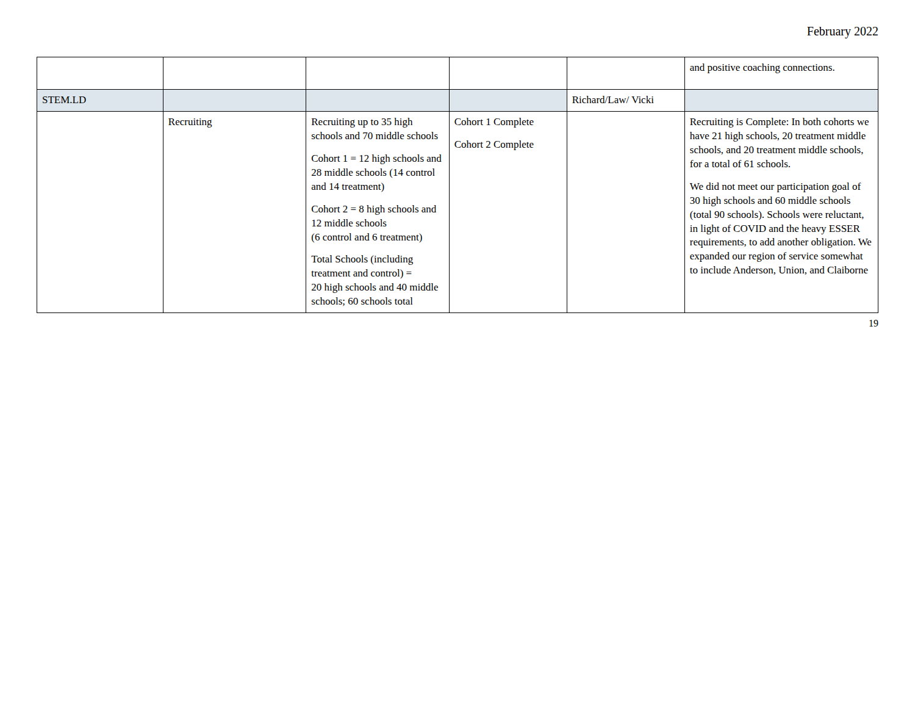February 2022
| | | | | | and positive coaching connections. |
| STEM.LD | | | | Richard/Law/ Vicki | |
| | Recruiting | Recruiting up to 35 high schools and 70 middle schools Cohort 1 = 12 high schools and 28 middle schools (14 control and 14 treatment) Cohort 2 = 8 high schools and 12 middle schools (6 control and 6 treatment) Total Schools (including treatment and control) = 20 high schools and 40 middle schools; 60 schools total | Cohort 1 Complete Cohort 2 Complete | | Recruiting is Complete: In both cohorts we have 21 high schools, 20 treatment middle schools, and 20 treatment middle schools, for a total of 61 schools. We did not meet our participation goal of 30 high schools and 60 middle schools (total 90 schools). Schools were reluctant, in light of COVID and the heavy ESSER requirements, to add another obligation. We expanded our region of service somewhat to include Anderson, Union, and Claiborne |
19